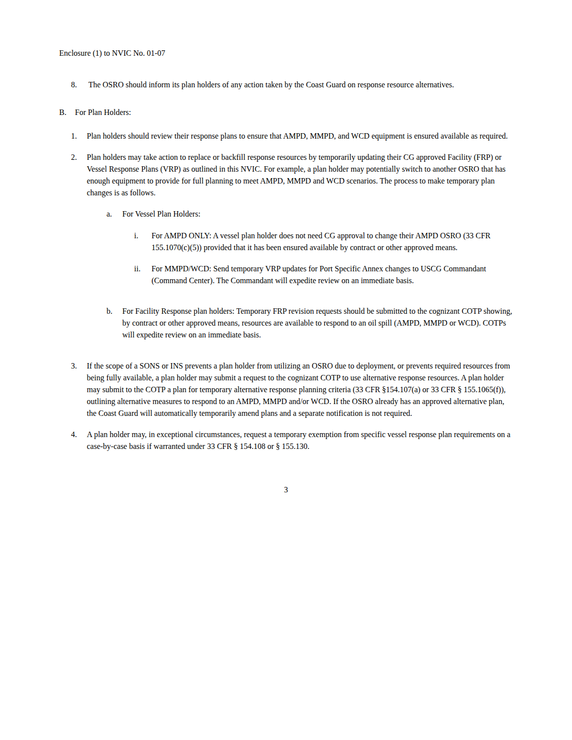Enclosure (1) to NVIC No. 01-07
8. The OSRO should inform its plan holders of any action taken by the Coast Guard on response resource alternatives.
B. For Plan Holders:
1. Plan holders should review their response plans to ensure that AMPD, MMPD, and WCD equipment is ensured available as required.
2. Plan holders may take action to replace or backfill response resources by temporarily updating their CG approved Facility (FRP) or Vessel Response Plans (VRP) as outlined in this NVIC. For example, a plan holder may potentially switch to another OSRO that has enough equipment to provide for full planning to meet AMPD, MMPD and WCD scenarios. The process to make temporary plan changes is as follows.
a. For Vessel Plan Holders:
i. For AMPD ONLY: A vessel plan holder does not need CG approval to change their AMPD OSRO (33 CFR 155.1070(c)(5)) provided that it has been ensured available by contract or other approved means.
ii. For MMPD/WCD: Send temporary VRP updates for Port Specific Annex changes to USCG Commandant (Command Center). The Commandant will expedite review on an immediate basis.
b. For Facility Response plan holders: Temporary FRP revision requests should be submitted to the cognizant COTP showing, by contract or other approved means, resources are available to respond to an oil spill (AMPD, MMPD or WCD). COTPs will expedite review on an immediate basis.
3. If the scope of a SONS or INS prevents a plan holder from utilizing an OSRO due to deployment, or prevents required resources from being fully available, a plan holder may submit a request to the cognizant COTP to use alternative response resources. A plan holder may submit to the COTP a plan for temporary alternative response planning criteria (33 CFR §154.107(a) or 33 CFR § 155.1065(f)), outlining alternative measures to respond to an AMPD, MMPD and/or WCD. If the OSRO already has an approved alternative plan, the Coast Guard will automatically temporarily amend plans and a separate notification is not required.
4. A plan holder may, in exceptional circumstances, request a temporary exemption from specific vessel response plan requirements on a case-by-case basis if warranted under 33 CFR § 154.108 or § 155.130.
3